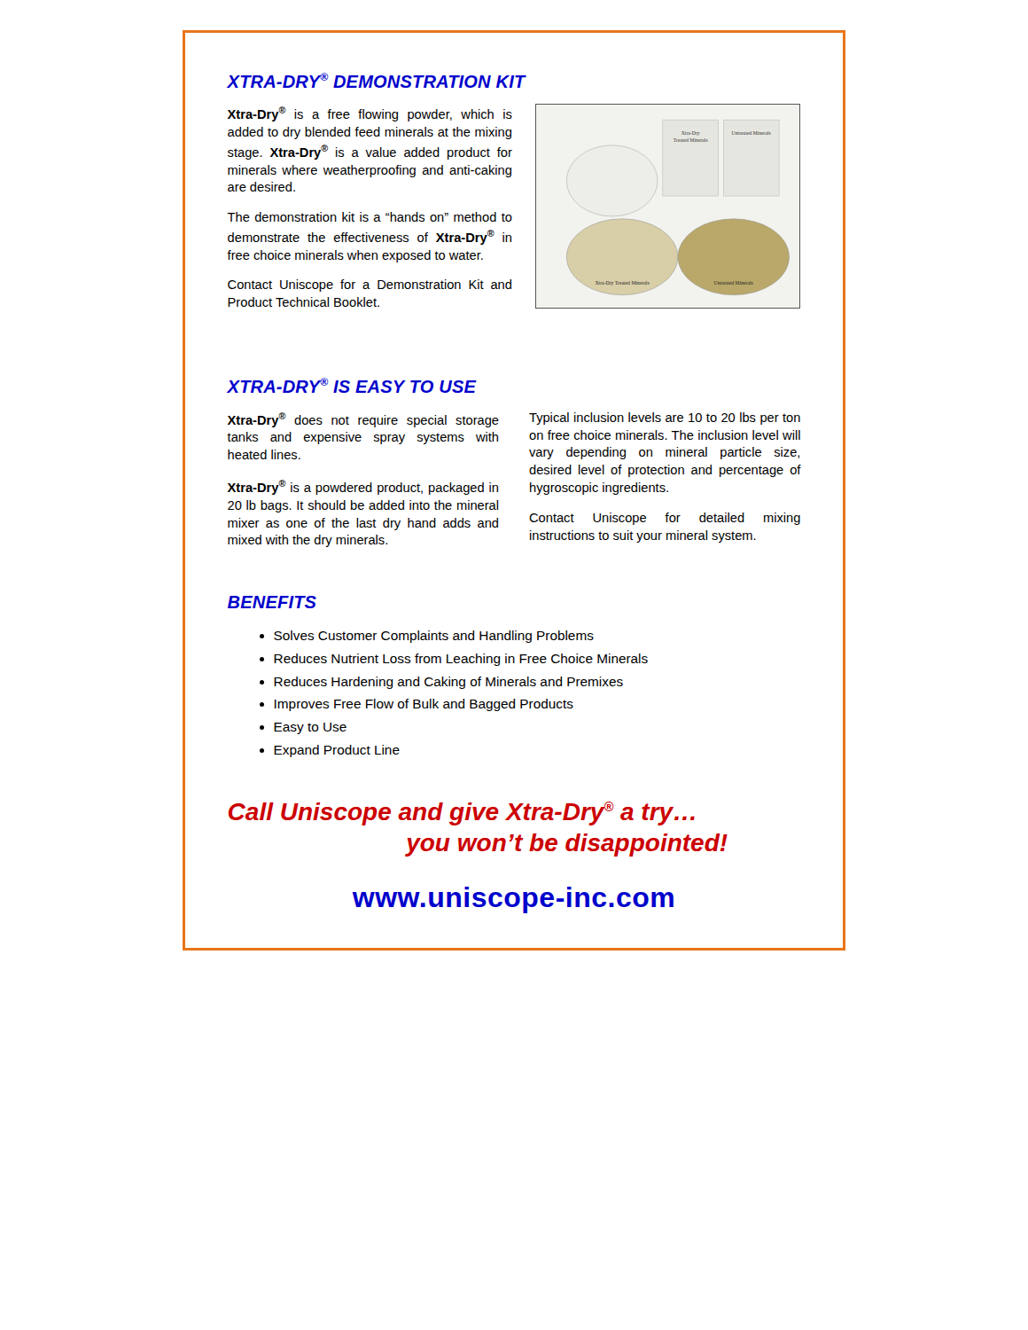XTRA-DRY® DEMONSTRATION KIT
Xtra-Dry® is a free flowing powder, which is added to dry blended feed minerals at the mixing stage. Xtra-Dry® is a value added product for minerals where weatherproofing and anti-caking are desired.
The demonstration kit is a “hands on” method to demonstrate the effectiveness of Xtra-Dry® in free choice minerals when exposed to water.
Contact Uniscope for a Demonstration Kit and Product Technical Booklet.
XTRA-DRY® IS EASY TO USE
Xtra-Dry® does not require special storage tanks and expensive spray systems with heated lines.
Xtra-Dry® is a powdered product, packaged in 20 lb bags. It should be added into the mineral mixer as one of the last dry hand adds and mixed with the dry minerals.
Typical inclusion levels are 10 to 20 lbs per ton on free choice minerals. The inclusion level will vary depending on mineral particle size, desired level of protection and percentage of hygroscopic ingredients.
Contact Uniscope for detailed mixing instructions to suit your mineral system.
BENEFITS
Solves Customer Complaints and Handling Problems
Reduces Nutrient Loss from Leaching in Free Choice Minerals
Reduces Hardening and Caking of Minerals and Premixes
Improves Free Flow of Bulk and Bagged Products
Easy to Use
Expand Product Line
Call Uniscope and give Xtra-Dry® a try… you won’t be disappointed!
www.uniscope-inc.com